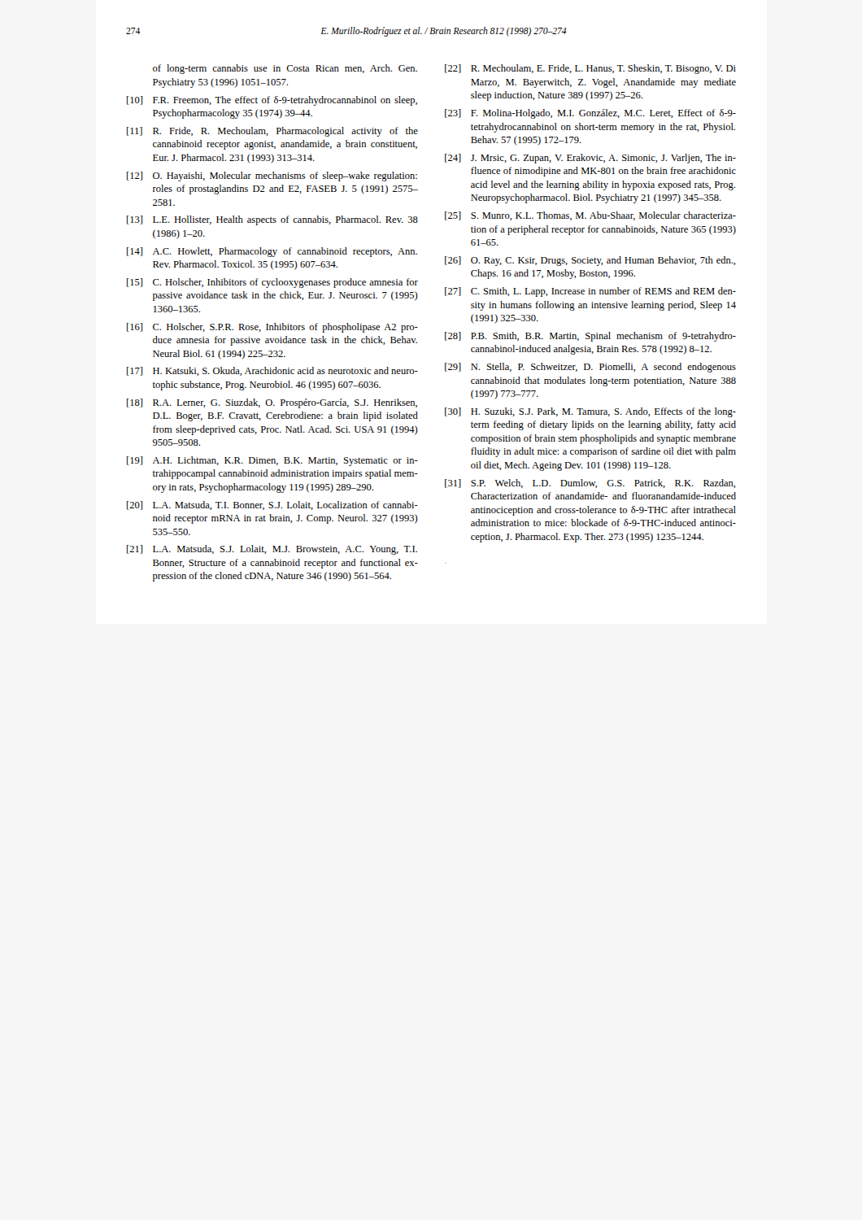274 E. Murillo-Rodríguez et al. / Brain Research 812 (1998) 270–274
of long-term cannabis use in Costa Rican men, Arch. Gen. Psychiatry 53 (1996) 1051–1057.
[10] F.R. Freemon, The effect of δ-9-tetrahydrocannabinol on sleep, Psychopharmacology 35 (1974) 39–44.
[11] R. Fride, R. Mechoulam, Pharmacological activity of the cannabinoid receptor agonist, anandamide, a brain constituent, Eur. J. Pharmacol. 231 (1993) 313–314.
[12] O. Hayaishi, Molecular mechanisms of sleep–wake regulation: roles of prostaglandins D2 and E2, FASEB J. 5 (1991) 2575–2581.
[13] L.E. Hollister, Health aspects of cannabis, Pharmacol. Rev. 38 (1986) 1–20.
[14] A.C. Howlett, Pharmacology of cannabinoid receptors, Ann. Rev. Pharmacol. Toxicol. 35 (1995) 607–634.
[15] C. Holscher, Inhibitors of cyclooxygenases produce amnesia for passive avoidance task in the chick, Eur. J. Neurosci. 7 (1995) 1360–1365.
[16] C. Holscher, S.P.R. Rose, Inhibitors of phospholipase A2 produce amnesia for passive avoidance task in the chick, Behav. Neural Biol. 61 (1994) 225–232.
[17] H. Katsuki, S. Okuda, Arachidonic acid as neurotoxic and neurotophic substance, Prog. Neurobiol. 46 (1995) 607–6036.
[18] R.A. Lerner, G. Siuzdak, O. Prospéro-García, S.J. Henriksen, D.L. Boger, B.F. Cravatt, Cerebrodiene: a brain lipid isolated from sleep-deprived cats, Proc. Natl. Acad. Sci. USA 91 (1994) 9505–9508.
[19] A.H. Lichtman, K.R. Dimen, B.K. Martin, Systematic or intrahippocampal cannabinoid administration impairs spatial memory in rats, Psychopharmacology 119 (1995) 289–290.
[20] L.A. Matsuda, T.I. Bonner, S.J. Lolait, Localization of cannabinoid receptor mRNA in rat brain, J. Comp. Neurol. 327 (1993) 535–550.
[21] L.A. Matsuda, S.J. Lolait, M.J. Browstein, A.C. Young, T.I. Bonner, Structure of a cannabinoid receptor and functional expression of the cloned cDNA, Nature 346 (1990) 561–564.
[22] R. Mechoulam, E. Fride, L. Hanus, T. Sheskin, T. Bisogno, V. Di Marzo, M. Bayerwitch, Z. Vogel, Anandamide may mediate sleep induction, Nature 389 (1997) 25–26.
[23] F. Molina-Holgado, M.I. González, M.C. Leret, Effect of δ-9-tetrahydrocannabinol on short-term memory in the rat, Physiol. Behav. 57 (1995) 172–179.
[24] J. Mrsic, G. Zupan, V. Erakovic, A. Simonic, J. Varljen, The influence of nimodipine and MK-801 on the brain free arachidonic acid level and the learning ability in hypoxia exposed rats, Prog. Neuropsychopharmacol. Biol. Psychiatry 21 (1997) 345–358.
[25] S. Munro, K.L. Thomas, M. Abu-Shaar, Molecular characterization of a peripheral receptor for cannabinoids, Nature 365 (1993) 61–65.
[26] O. Ray, C. Ksir, Drugs, Society, and Human Behavior, 7th edn., Chaps. 16 and 17, Mosby, Boston, 1996.
[27] C. Smith, L. Lapp, Increase in number of REMS and REM density in humans following an intensive learning period, Sleep 14 (1991) 325–330.
[28] P.B. Smith, B.R. Martin, Spinal mechanism of 9-tetrahydrocannabinol-induced analgesia, Brain Res. 578 (1992) 8–12.
[29] N. Stella, P. Schweitzer, D. Piomelli, A second endogenous cannabinoid that modulates long-term potentiation, Nature 388 (1997) 773–777.
[30] H. Suzuki, S.J. Park, M. Tamura, S. Ando, Effects of the long-term feeding of dietary lipids on the learning ability, fatty acid composition of brain stem phospholipids and synaptic membrane fluidity in adult mice: a comparison of sardine oil diet with palm oil diet, Mech. Ageing Dev. 101 (1998) 119–128.
[31] S.P. Welch, L.D. Dumlow, G.S. Patrick, R.K. Razdan, Characterization of anandamide- and fluoranandamide-induced antinociception and cross-tolerance to δ-9-THC after intrathecal administration to mice: blockade of δ-9-THC-induced antinociception, J. Pharmacol. Exp. Ther. 273 (1995) 1235–1244.
.